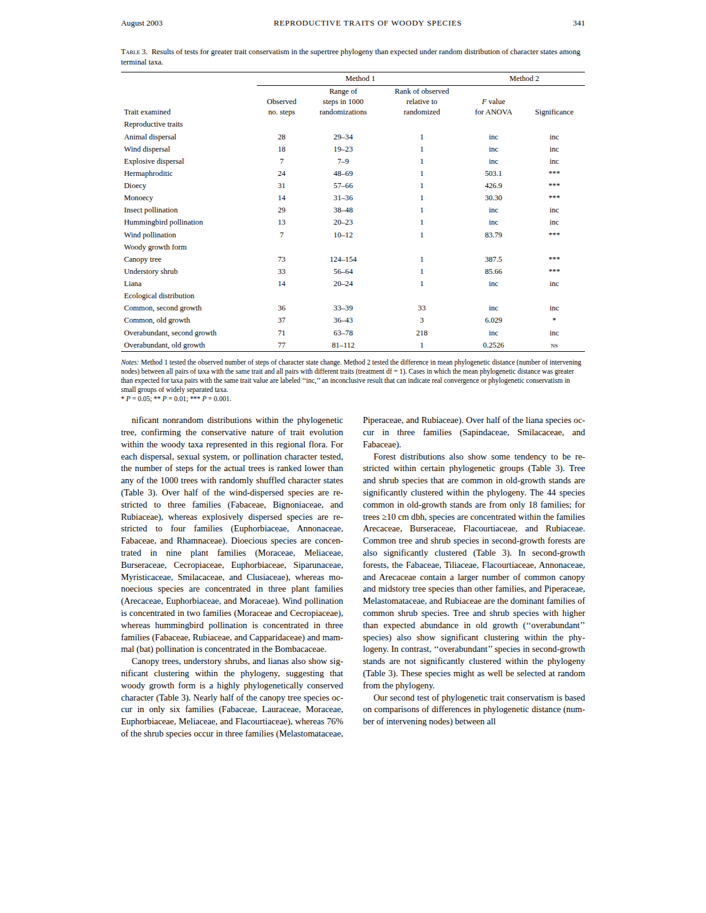August 2003 REPRODUCTIVE TRAITS OF WOODY SPECIES 341
Table 3. Results of tests for greater trait conservatism in the supertree phylogeny than expected under random distribution of character states among terminal taxa.
| Trait examined | Method 1 | Method 2 |
| --- | --- | --- |
| Observed no. steps | Range of steps in 1000 randomizations | Rank of observed relative to randomized | F value for ANOVA | Significance |
| Reproductive traits | | | | | |
| Animal dispersal | 28 | 29–34 | 1 | inc | inc |
| Wind dispersal | 18 | 19–23 | 1 | inc | inc |
| Explosive dispersal | 7 | 7–9 | 1 | inc | inc |
| Hermaphroditic | 24 | 48–69 | 1 | 503.1 | *** |
| Dioecy | 31 | 57–66 | 1 | 426.9 | *** |
| Monoecy | 14 | 31–36 | 1 | 30.30 | *** |
| Insect pollination | 29 | 38–48 | 1 | inc | inc |
| Hummingbird pollination | 13 | 20–23 | 1 | inc | inc |
| Wind pollination | 7 | 10–12 | 1 | 83.79 | *** |
| Woody growth form | | | | | |
| Canopy tree | 73 | 124–154 | 1 | 387.5 | *** |
| Understory shrub | 33 | 56–64 | 1 | 85.66 | *** |
| Liana | 14 | 20–24 | 1 | inc | inc |
| Ecological distribution | | | | | |
| Common, second growth | 36 | 33–39 | 33 | inc | inc |
| Common, old growth | 37 | 36–43 | 3 | 6.029 | * |
| Overabundant, second growth | 71 | 63–78 | 218 | inc | inc |
| Overabundant, old growth | 77 | 81–112 | 1 | 0.2526 | ns |
Notes: Method 1 tested the observed number of steps of character state change. Method 2 tested the difference in mean phylogenetic distance (number of intervening nodes) between all pairs of taxa with the same trait and all pairs with different traits (treatment df = 1). Cases in which the mean phylogenetic distance was greater than expected for taxa pairs with the same trait value are labeled ‘‘inc,’’ an inconclusive result that can indicate real convergence or phylogenetic conservatism in small groups of widely separated taxa.
* P = 0.05; ** P = 0.01; *** P = 0.001.
nificant nonrandom distributions within the phylogenetic tree, confirming the conservative nature of trait evolution within the woody taxa represented in this regional flora. For each dispersal, sexual system, or pollination character tested, the number of steps for the actual trees is ranked lower than any of the 1000 trees with randomly shuffled character states (Table 3). Over half of the wind-dispersed species are restricted to three families (Fabaceae, Bignoniaceae, and Rubiaceae), whereas explosively dispersed species are restricted to four families (Euphorbiaceae, Annonaceae, Fabaceae, and Rhamnaceae). Dioecious species are concentrated in nine plant families (Moraceae, Meliaceae, Burseraceae, Cecropiaceae, Euphorbiaceae, Siparunaceae, Myristicaceae, Smilacaceae, and Clusiaceae), whereas monoecious species are concentrated in three plant families (Arecaceae, Euphorbiaceae, and Moraceae). Wind pollination is concentrated in two families (Moraceae and Cecropiaceae), whereas hummingbird pollination is concentrated in three families (Fabaceae, Rubiaceae, and Capparidaceae) and mammal (bat) pollination is concentrated in the Bombacaceae.
Canopy trees, understory shrubs, and lianas also show significant clustering within the phylogeny, suggesting that woody growth form is a highly phylogenetically conserved character (Table 3). Nearly half of the canopy tree species occur in only six families (Fabaceae, Lauraceae, Moraceae, Euphorbiaceae, Meliaceae, and Flacourtiaceae), whereas 76% of the shrub species occur in three families (Melastomataceae, Piperaceae, and Rubiaceae). Over half of the liana species occur in three families (Sapindaceae, Smilacaceae, and Fabaceae).
Forest distributions also show some tendency to be restricted within certain phylogenetic groups (Table 3). Tree and shrub species that are common in old-growth stands are significantly clustered within the phylogeny. The 44 species common in old-growth stands are from only 18 families; for trees ≥10 cm dbh, species are concentrated within the families Arecaceae, Burseraceae, Flacourtiaceae, and Rubiaceae. Common tree and shrub species in second-growth forests are also significantly clustered (Table 3). In second-growth forests, the Fabaceae, Tiliaceae, Flacourtiaceae, Annonaceae, and Arecaceae contain a larger number of common canopy and midstory tree species than other families, and Piperaceae, Melastomataceae, and Rubiaceae are the dominant families of common shrub species. Tree and shrub species with higher than expected abundance in old growth (‘‘overabundant’’ species) also show significant clustering within the phylogeny. In contrast, ‘‘overabundant’’ species in second-growth stands are not significantly clustered within the phylogeny (Table 3). These species might as well be selected at random from the phylogeny.
Our second test of phylogenetic trait conservatism is based on comparisons of differences in phylogenetic distance (number of intervening nodes) between all